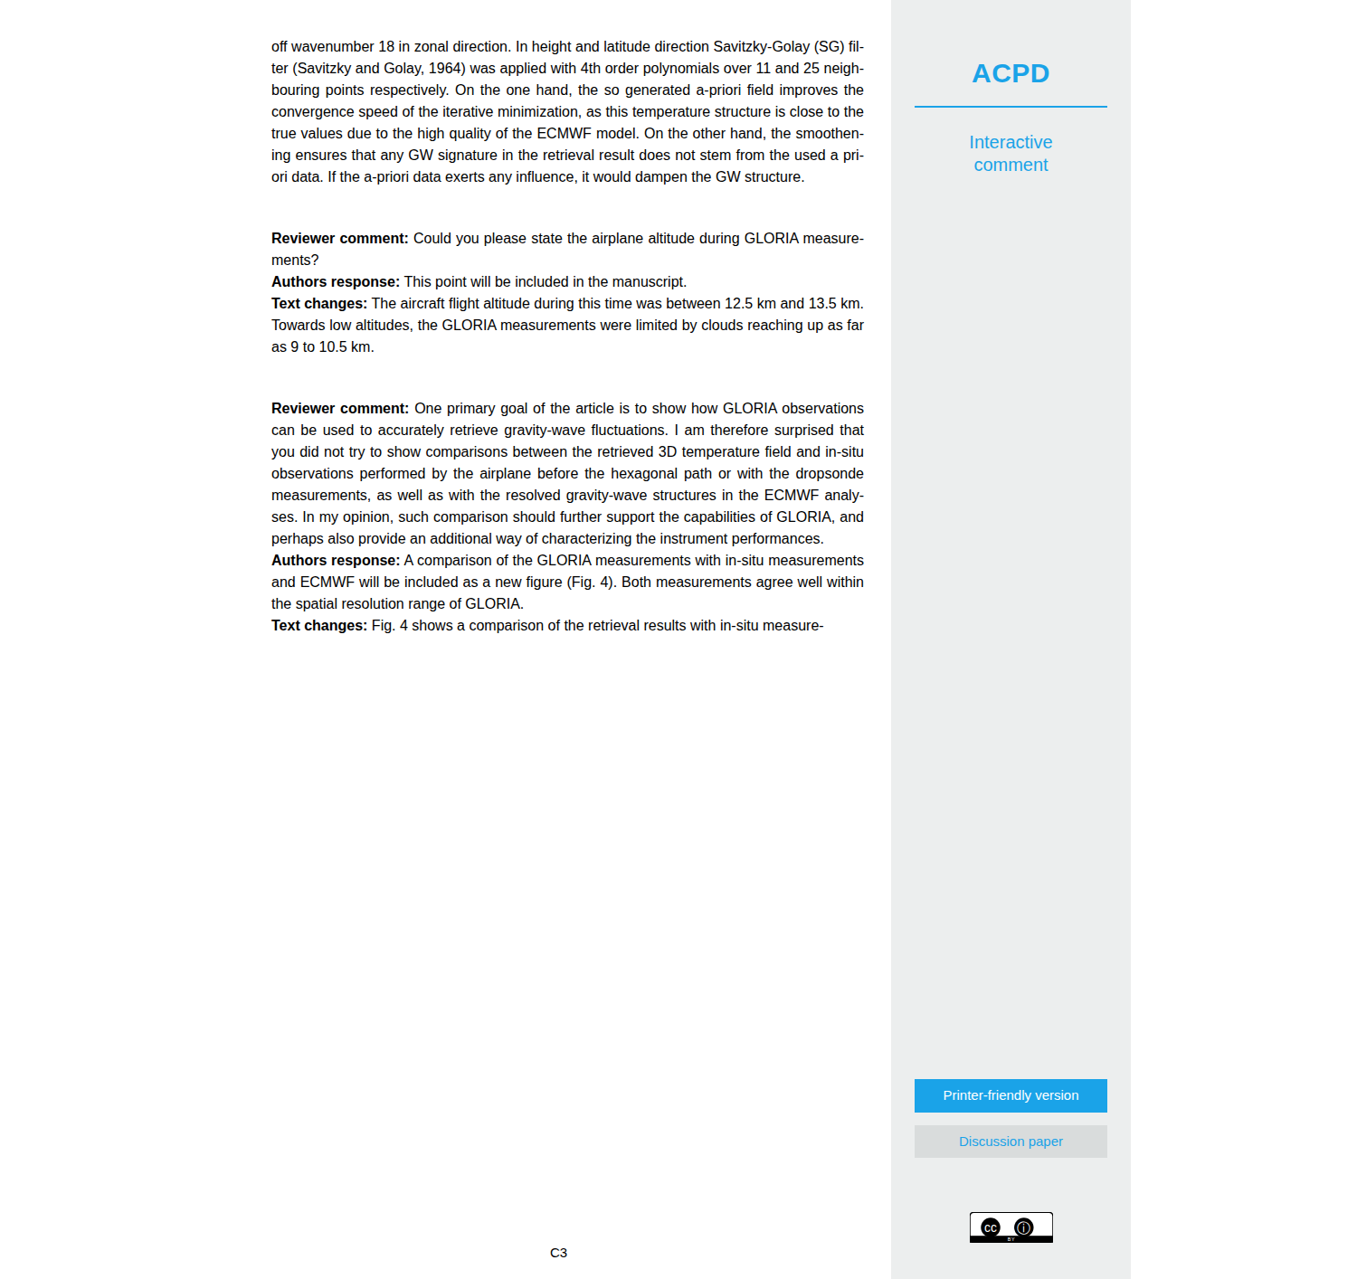off wavenumber 18 in zonal direction. In height and latitude direction Savitzky-Golay (SG) filter (Savitzky and Golay, 1964) was applied with 4th order polynomials over 11 and 25 neighbouring points respectively. On the one hand, the so generated a-priori field improves the convergence speed of the iterative minimization, as this temperature structure is close to the true values due to the high quality of the ECMWF model. On the other hand, the smoothening ensures that any GW signature in the retrieval result does not stem from the used a priori data. If the a-priori data exerts any influence, it would dampen the GW structure.
Reviewer comment: Could you please state the airplane altitude during GLORIA measurements?
Authors response: This point will be included in the manuscript.
Text changes: The aircraft flight altitude during this time was between 12.5 km and 13.5 km. Towards low altitudes, the GLORIA measurements were limited by clouds reaching up as far as 9 to 10.5 km.
Reviewer comment: One primary goal of the article is to show how GLORIA observations can be used to accurately retrieve gravity-wave fluctuations. I am therefore surprised that you did not try to show comparisons between the retrieved 3D temperature field and in-situ observations performed by the airplane before the hexagonal path or with the dropsonde measurements, as well as with the resolved gravity-wave structures in the ECMWF analyses. In my opinion, such comparison should further support the capabilities of GLORIA, and perhaps also provide an additional way of characterizing the instrument performances.
Authors response: A comparison of the GLORIA measurements with in-situ measurements and ECMWF will be included as a new figure (Fig. 4). Both measurements agree well within the spatial resolution range of GLORIA.
Text changes: Fig. 4 shows a comparison of the retrieval results with in-situ measure-
C3
ACPD
Interactive
comment
Printer-friendly version Discussion paper
cc ⓘ BY